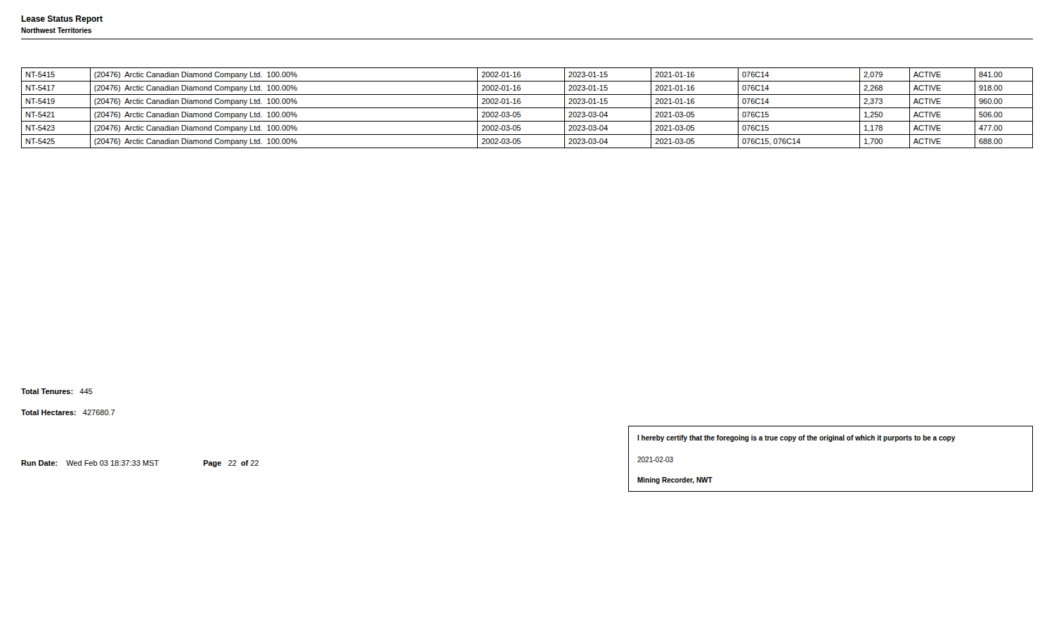Lease Status Report
Northwest Territories
| NT-5415 | (20476) Arctic Canadian Diamond Company Ltd. 100.00% | 2002-01-16 | 2023-01-15 | 2021-01-16 | 076C14 | 2,079 | ACTIVE | 841.00 |
| NT-5417 | (20476) Arctic Canadian Diamond Company Ltd. 100.00% | 2002-01-16 | 2023-01-15 | 2021-01-16 | 076C14 | 2,268 | ACTIVE | 918.00 |
| NT-5419 | (20476) Arctic Canadian Diamond Company Ltd. 100.00% | 2002-01-16 | 2023-01-15 | 2021-01-16 | 076C14 | 2,373 | ACTIVE | 960.00 |
| NT-5421 | (20476) Arctic Canadian Diamond Company Ltd. 100.00% | 2002-03-05 | 2023-03-04 | 2021-03-05 | 076C15 | 1,250 | ACTIVE | 506.00 |
| NT-5423 | (20476) Arctic Canadian Diamond Company Ltd. 100.00% | 2002-03-05 | 2023-03-04 | 2021-03-05 | 076C15 | 1,178 | ACTIVE | 477.00 |
| NT-5425 | (20476) Arctic Canadian Diamond Company Ltd. 100.00% | 2002-03-05 | 2023-03-04 | 2021-03-05 | 076C15, 076C14 | 1,700 | ACTIVE | 688.00 |
Total Tenures: 445
Total Hectares: 427680.7
Run Date: Wed Feb 03 18:37:33 MST Page 22 of 22
I hereby certify that the foregoing is a true copy of the original of which it purports to be a copy
2021-02-03
Mining Recorder, NWT